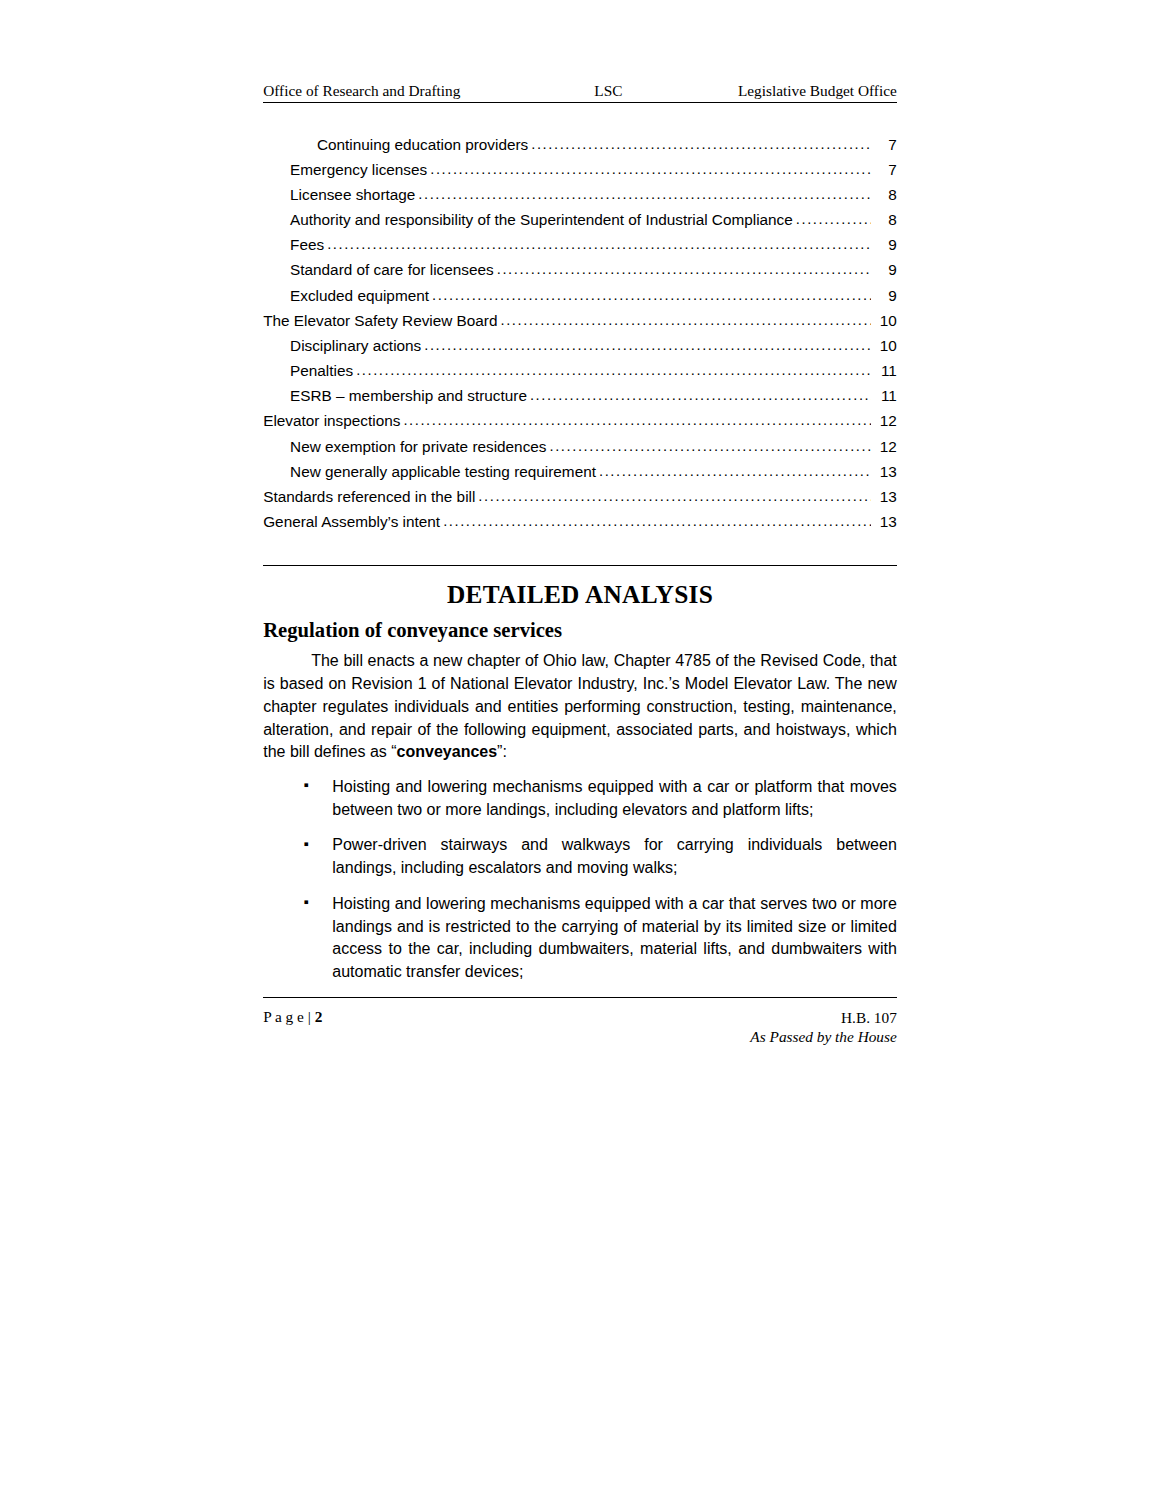Office of Research and Drafting
LSC
Legislative Budget Office
Continuing education providers ................................................................................................. 7
Emergency licenses ............................................................................................................. 7
Licensee shortage ............................................................................................................... 8
Authority and responsibility of the Superintendent of Industrial Compliance .......................... 8
Fees ................................................................................................................................. 9
Standard of care for licensees .................................................................................................. 9
Excluded equipment ........................................................................................................... 9
The Elevator Safety Review Board ............................................................................................. 10
Disciplinary actions ............................................................................................................. 10
Penalties ......................................................................................................................... 11
ESRB – membership and structure ........................................................................................... 11
Elevator inspections ................................................................................................................... 12
New exemption for private residences ................................................................................... 12
New generally applicable testing requirement ....................................................................... 13
Standards referenced in the bill ................................................................................................. 13
General Assembly’s intent ......................................................................................................... 13
DETAILED ANALYSIS
Regulation of conveyance services
The bill enacts a new chapter of Ohio law, Chapter 4785 of the Revised Code, that is based on Revision 1 of National Elevator Industry, Inc.’s Model Elevator Law. The new chapter regulates individuals and entities performing construction, testing, maintenance, alteration, and repair of the following equipment, associated parts, and hoistways, which the bill defines as “conveyances”:
Hoisting and lowering mechanisms equipped with a car or platform that moves between two or more landings, including elevators and platform lifts;
Power-driven stairways and walkways for carrying individuals between landings, including escalators and moving walks;
Hoisting and lowering mechanisms equipped with a car that serves two or more landings and is restricted to the carrying of material by its limited size or limited access to the car, including dumbwaiters, material lifts, and dumbwaiters with automatic transfer devices;
P a g e | 2
H.B. 107
As Passed by the House